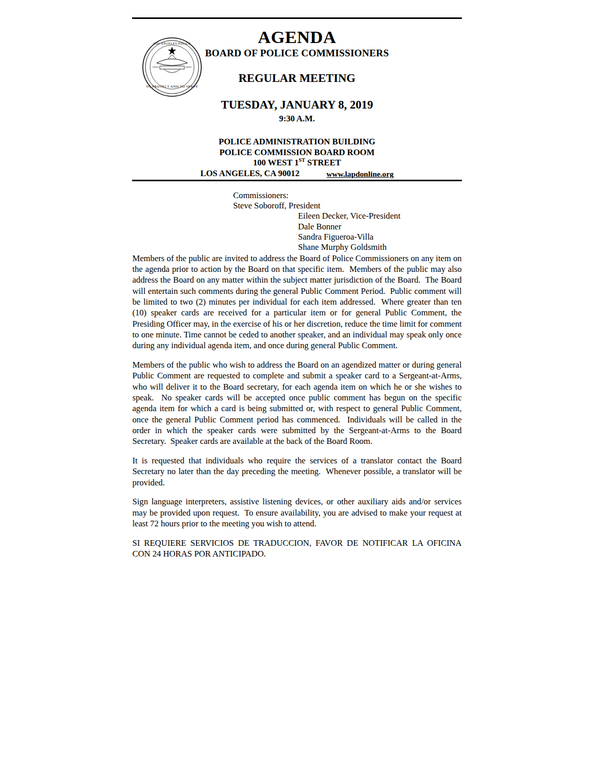TO PROTECT AND TO SERVE LOS ANGELES POLICE
AGENDA
BOARD OF POLICE COMMISSIONERS
REGULAR MEETING
TUESDAY, JANUARY 8, 2019
9:30 A.M.
POLICE ADMINISTRATION BUILDING POLICE COMMISSION BOARD ROOM 100 WEST 1ST STREET
LOS ANGELES, CA 90012 www.lapdonline.org
Commissioners:
Steve Soboroff, President
Eileen Decker, Vice-President
Dale Bonner
Sandra Figueroa-Villa
Shane Murphy Goldsmith
Members of the public are invited to address the Board of Police Commissioners on any item on the agenda prior to action by the Board on that specific item. Members of the public may also address the Board on any matter within the subject matter jurisdiction of the Board. The Board will entertain such comments during the general Public Comment Period. Public comment will be limited to two (2) minutes per individual for each item addressed. Where greater than ten (10) speaker cards are received for a particular item or for general Public Comment, the Presiding Officer may, in the exercise of his or her discretion, reduce the time limit for comment to one minute. Time cannot be ceded to another speaker, and an individual may speak only once during any individual agenda item, and once during general Public Comment.
Members of the public who wish to address the Board on an agendized matter or during general Public Comment are requested to complete and submit a speaker card to a Sergeant-at-Arms, who will deliver it to the Board secretary, for each agenda item on which he or she wishes to speak. No speaker cards will be accepted once public comment has begun on the specific agenda item for which a card is being submitted or, with respect to general Public Comment, once the general Public Comment period has commenced. Individuals will be called in the order in which the speaker cards were submitted by the Sergeant-at-Arms to the Board Secretary. Speaker cards are available at the back of the Board Room.
It is requested that individuals who require the services of a translator contact the Board Secretary no later than the day preceding the meeting. Whenever possible, a translator will be provided.
Sign language interpreters, assistive listening devices, or other auxiliary aids and/or services may be provided upon request. To ensure availability, you are advised to make your request at least 72 hours prior to the meeting you wish to attend.
SI REQUIERE SERVICIOS DE TRADUCCION, FAVOR DE NOTIFICAR LA OFICINA CON 24 HORAS POR ANTICIPADO.